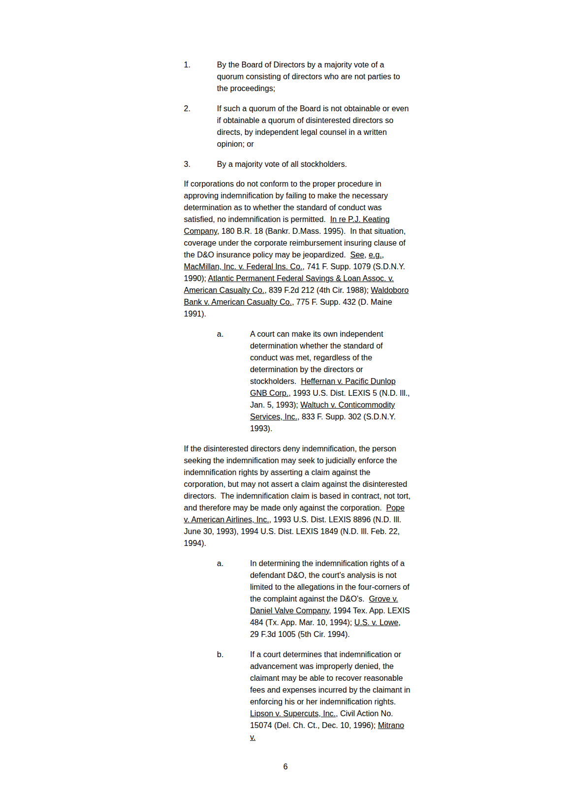1.
By the Board of Directors by a majority vote of a quorum consisting of directors who are not parties to the proceedings;
2.
If such a quorum of the Board is not obtainable or even if obtainable a quorum of disinterested directors so directs, by independent legal counsel in a written opinion; or
3.
By a majority vote of all stockholders.
If corporations do not conform to the proper procedure in approving indemnification by failing to make the necessary determination as to whether the standard of conduct was satisfied, no indemnification is permitted. In re P.J. Keating Company, 180 B.R. 18 (Bankr. D.Mass. 1995). In that situation, coverage under the corporate reimbursement insuring clause of the D&O insurance policy may be jeopardized. See, e.g., MacMillan, Inc. v. Federal Ins. Co., 741 F. Supp. 1079 (S.D.N.Y. 1990); Atlantic Permanent Federal Savings & Loan Assoc. v. American Casualty Co., 839 F.2d 212 (4th Cir. 1988); Waldoboro Bank v. American Casualty Co., 775 F. Supp. 432 (D. Maine 1991).
a.
A court can make its own independent determination whether the standard of conduct was met, regardless of the determination by the directors or stockholders. Heffernan v. Pacific Dunlop GNB Corp., 1993 U.S. Dist. LEXIS 5 (N.D. Ill., Jan. 5, 1993); Waltuch v. Conticommodity Services, Inc., 833 F. Supp. 302 (S.D.N.Y. 1993).
If the disinterested directors deny indemnification, the person seeking the indemnification may seek to judicially enforce the indemnification rights by asserting a claim against the corporation, but may not assert a claim against the disinterested directors. The indemnification claim is based in contract, not tort, and therefore may be made only against the corporation. Pope v. American Airlines, Inc., 1993 U.S. Dist. LEXIS 8896 (N.D. Ill. June 30, 1993), 1994 U.S. Dist. LEXIS 1849 (N.D. Ill. Feb. 22, 1994).
a.
In determining the indemnification rights of a defendant D&O, the court's analysis is not limited to the allegations in the four-corners of the complaint against the D&O's. Grove v. Daniel Valve Company, 1994 Tex. App. LEXIS 484 (Tx. App. Mar. 10, 1994); U.S. v. Lowe, 29 F.3d 1005 (5th Cir. 1994).
b.
If a court determines that indemnification or advancement was improperly denied, the claimant may be able to recover reasonable fees and expenses incurred by the claimant in enforcing his or her indemnification rights. Lipson v. Supercuts, Inc., Civil Action No. 15074 (Del. Ch. Ct., Dec. 10, 1996); Mitrano v.
6